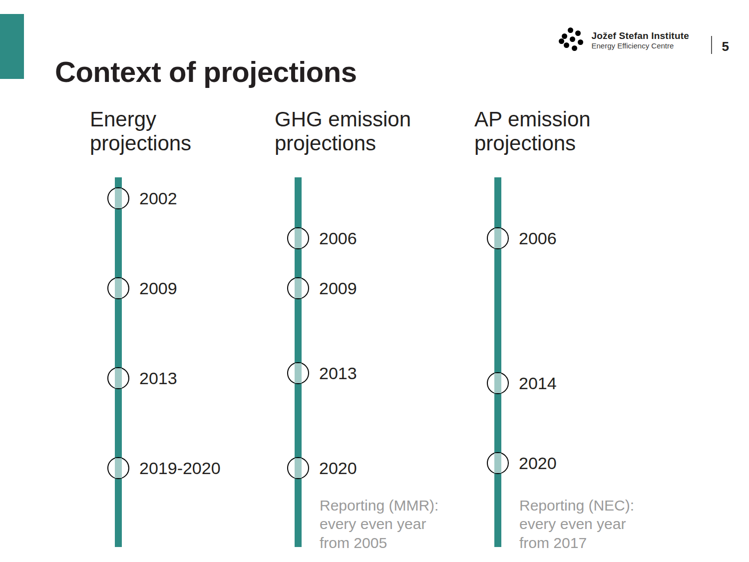Jožef Stefan Institute
Energy Efficiency Centre
5
Context of projections
Energy
projections
2002
2009
2013
2019-2020
GHG emission
projections
2006
2009
2013
2020
Reporting (MMR):
every even year
from 2005
AP emission
projections
2006
2014
2020
Reporting (NEC):
every even year
from 2017